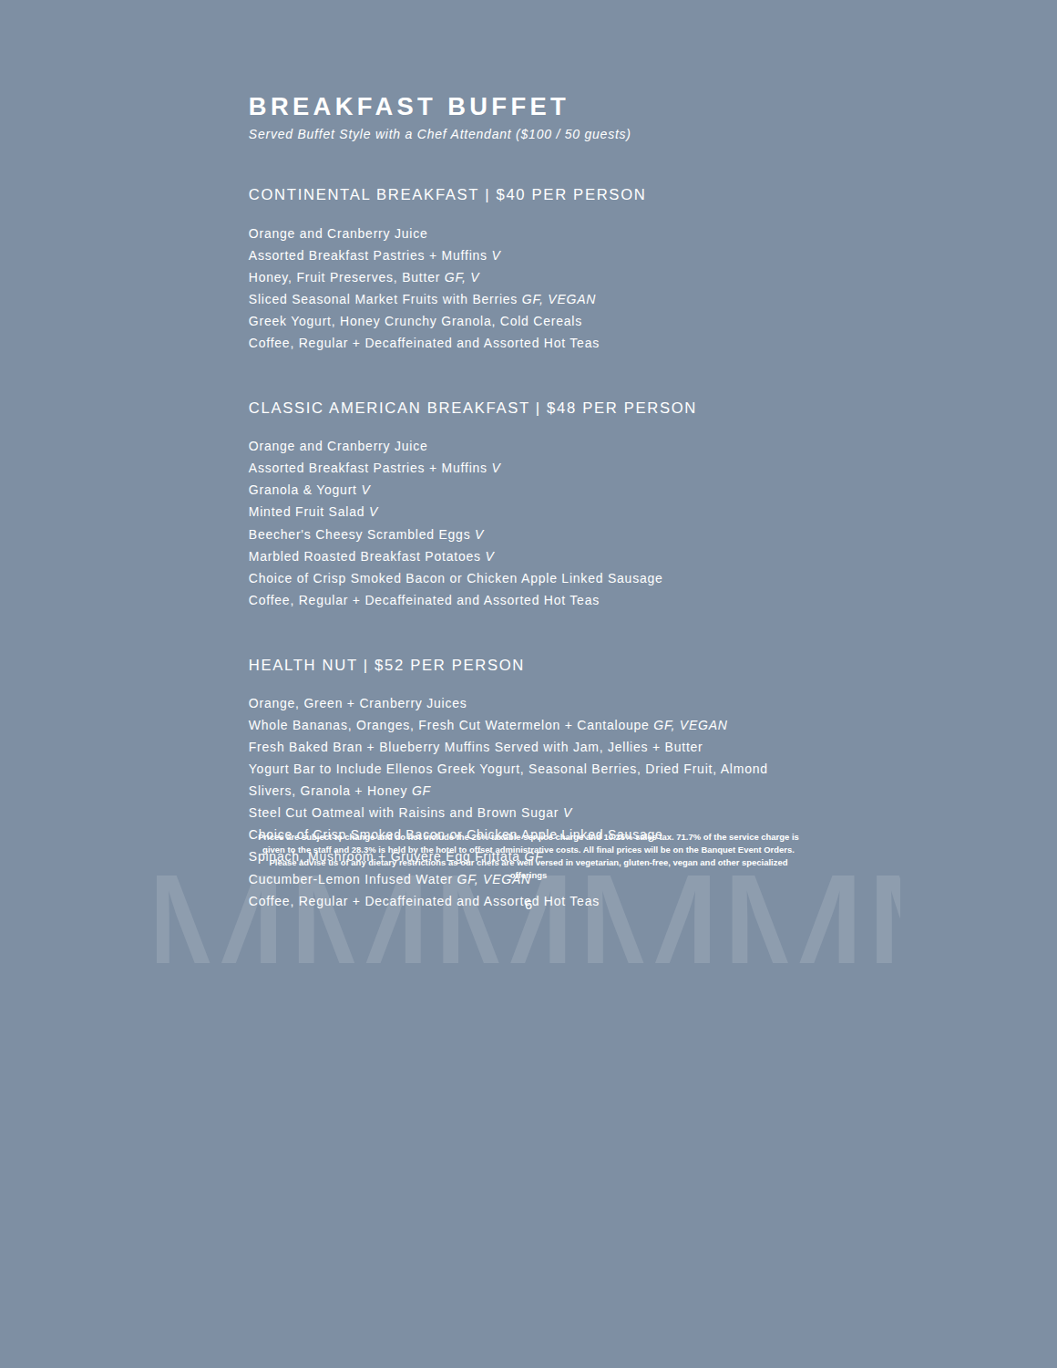Breakfast Buffet
Served Buffet Style with a Chef Attendant ($100 / 50 guests)
Continental Breakfast | $40 per person
Orange and Cranberry Juice
Assorted Breakfast Pastries + Muffins V
Honey, Fruit Preserves, Butter GF, V
Sliced Seasonal Market Fruits with Berries GF, VEGAN
Greek Yogurt, Honey Crunchy Granola, Cold Cereals
Coffee, Regular + Decaffeinated and Assorted Hot Teas
Classic American Breakfast | $48 per person
Orange and Cranberry Juice
Assorted Breakfast Pastries + Muffins V
Granola & Yogurt V
Minted Fruit Salad V
Beecher's Cheesy Scrambled Eggs V
Marbled Roasted Breakfast Potatoes V
Choice of Crisp Smoked Bacon or Chicken Apple Linked Sausage
Coffee, Regular + Decaffeinated and Assorted Hot Teas
Health Nut | $52 per person
Orange, Green + Cranberry Juices
Whole Bananas, Oranges, Fresh Cut Watermelon + Cantaloupe GF, VEGAN
Fresh Baked Bran + Blueberry Muffins Served with Jam, Jellies + Butter
Yogurt Bar to Include Ellenos Greek Yogurt, Seasonal Berries, Dried Fruit, Almond
Slivers, Granola + Honey GF
Steel Cut Oatmeal with Raisins and Brown Sugar V
Choice of Crisp Smoked Bacon or Chicken Apple Linked Sausage
Spinach, Mushroom + Gruyere Egg Frittata GF
Cucumber-Lemon Infused Water GF, VEGAN
Coffee, Regular + Decaffeinated and Assorted Hot Teas
Prices are subject to change and do not include the 25% taxable service charge and 10.25% sales tax. 71.7% of the service charge is given to the staff and 28.3% is held by the hotel to offset administrative costs. All final prices will be on the Banquet Event Orders. Please advise us of any dietary restrictions as our chefs are well versed in vegetarian, gluten-free, vegan and other specialized offerings
6
MMMMMMM